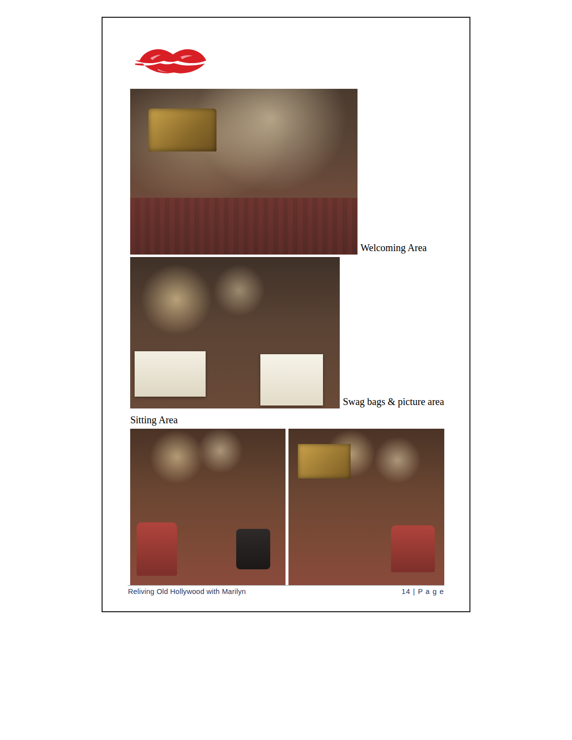Welcoming Area
Swag bags & picture area
Sitting Area
Reliving Old Hollywood with Marilyn
14 | P a g e